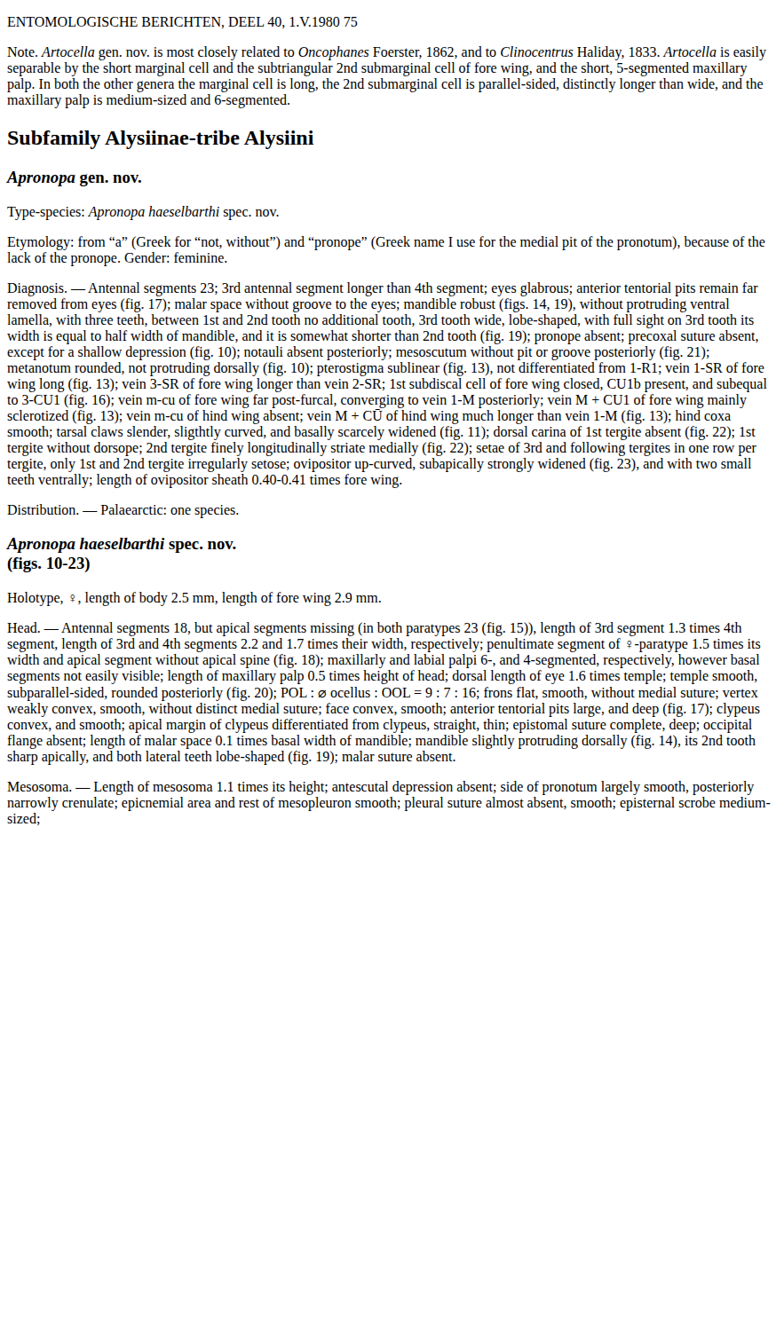ENTOMOLOGISCHE BERICHTEN, DEEL 40, 1.V.1980 75
Note. Artocella gen. nov. is most closely related to Oncophanes Foerster, 1862, and to Clinocentrus Haliday, 1833. Artocella is easily separable by the short marginal cell and the subtriangular 2nd submarginal cell of fore wing, and the short, 5-segmented maxillary palp. In both the other genera the marginal cell is long, the 2nd submarginal cell is parallel-sided, distinctly longer than wide, and the maxillary palp is medium-sized and 6-segmented.
Subfamily Alysiinae-tribe Alysiini
Apronopa gen. nov.
Type-species: Apronopa haeselbarthi spec. nov.
Etymology: from “a” (Greek for “not, without”) and “pronope” (Greek name I use for the medial pit of the pronotum), because of the lack of the pronope. Gender: feminine.
Diagnosis. — Antennal segments 23; 3rd antennal segment longer than 4th segment; eyes glabrous; anterior tentorial pits remain far removed from eyes (fig. 17); malar space without groove to the eyes; mandible robust (figs. 14, 19), without protruding ventral lamella, with three teeth, between 1st and 2nd tooth no additional tooth, 3rd tooth wide, lobe-shaped, with full sight on 3rd tooth its width is equal to half width of mandible, and it is somewhat shorter than 2nd tooth (fig. 19); pronope absent; precoxal suture absent, except for a shallow depression (fig. 10); notauli absent posteriorly; mesoscutum without pit or groove posteriorly (fig. 21); metanotum rounded, not protruding dorsally (fig. 10); pterostigma sublinear (fig. 13), not differentiated from 1-R1; vein 1-SR of fore wing long (fig. 13); vein 3-SR of fore wing longer than vein 2-SR; 1st subdiscal cell of fore wing closed, CU1b present, and subequal to 3-CU1 (fig. 16); vein m-cu of fore wing far post-furcal, converging to vein 1-M posteriorly; vein M + CU1 of fore wing mainly sclerotized (fig. 13); vein m-cu of hind wing absent; vein M + CŪ of hind wing much longer than vein 1-M (fig. 13); hind coxa smooth; tarsal claws slender, sligthtly curved, and basally scarcely widened (fig. 11); dorsal carina of 1st tergite absent (fig. 22); 1st tergite without dorsope; 2nd tergite finely longitudinally striate medially (fig. 22); setae of 3rd and following tergites in one row per tergite, only 1st and 2nd tergite irregularly setose; ovipositor up-curved, subapically strongly widened (fig. 23), and with two small teeth ventrally; length of ovipositor sheath 0.40-0.41 times fore wing.
Distribution. — Palaearctic: one species.
Apronopa haeselbarthi spec. nov.
(figs. 10-23)
Holotype, ♀, length of body 2.5 mm, length of fore wing 2.9 mm.
Head. — Antennal segments 18, but apical segments missing (in both paratypes 23 (fig. 15)), length of 3rd segment 1.3 times 4th segment, length of 3rd and 4th segments 2.2 and 1.7 times their width, respectively; penultimate segment of ♀-paratype 1.5 times its width and apical segment without apical spine (fig. 18); maxillarly and labial palpi 6-, and 4-segmented, respectively, however basal segments not easily visible; length of maxillary palp 0.5 times height of head; dorsal length of eye 1.6 times temple; temple smooth, subparallel-sided, rounded posteriorly (fig. 20); POL : ⌀ ocellus : OOL = 9 : 7 : 16; frons flat, smooth, without medial suture; vertex weakly convex, smooth, without distinct medial suture; face convex, smooth; anterior tentorial pits large, and deep (fig. 17); clypeus convex, and smooth; apical margin of clypeus differentiated from clypeus, straight, thin; epistomal suture complete, deep; occipital flange absent; length of malar space 0.1 times basal width of mandible; mandible slightly protruding dorsally (fig. 14), its 2nd tooth sharp apically, and both lateral teeth lobe-shaped (fig. 19); malar suture absent.
Mesosoma. — Length of mesosoma 1.1 times its height; antescutal depression absent; side of pronotum largely smooth, posteriorly narrowly crenulate; epicnemial area and rest of mesopleuron smooth; pleural suture almost absent, smooth; episternal scrobe medium-sized;